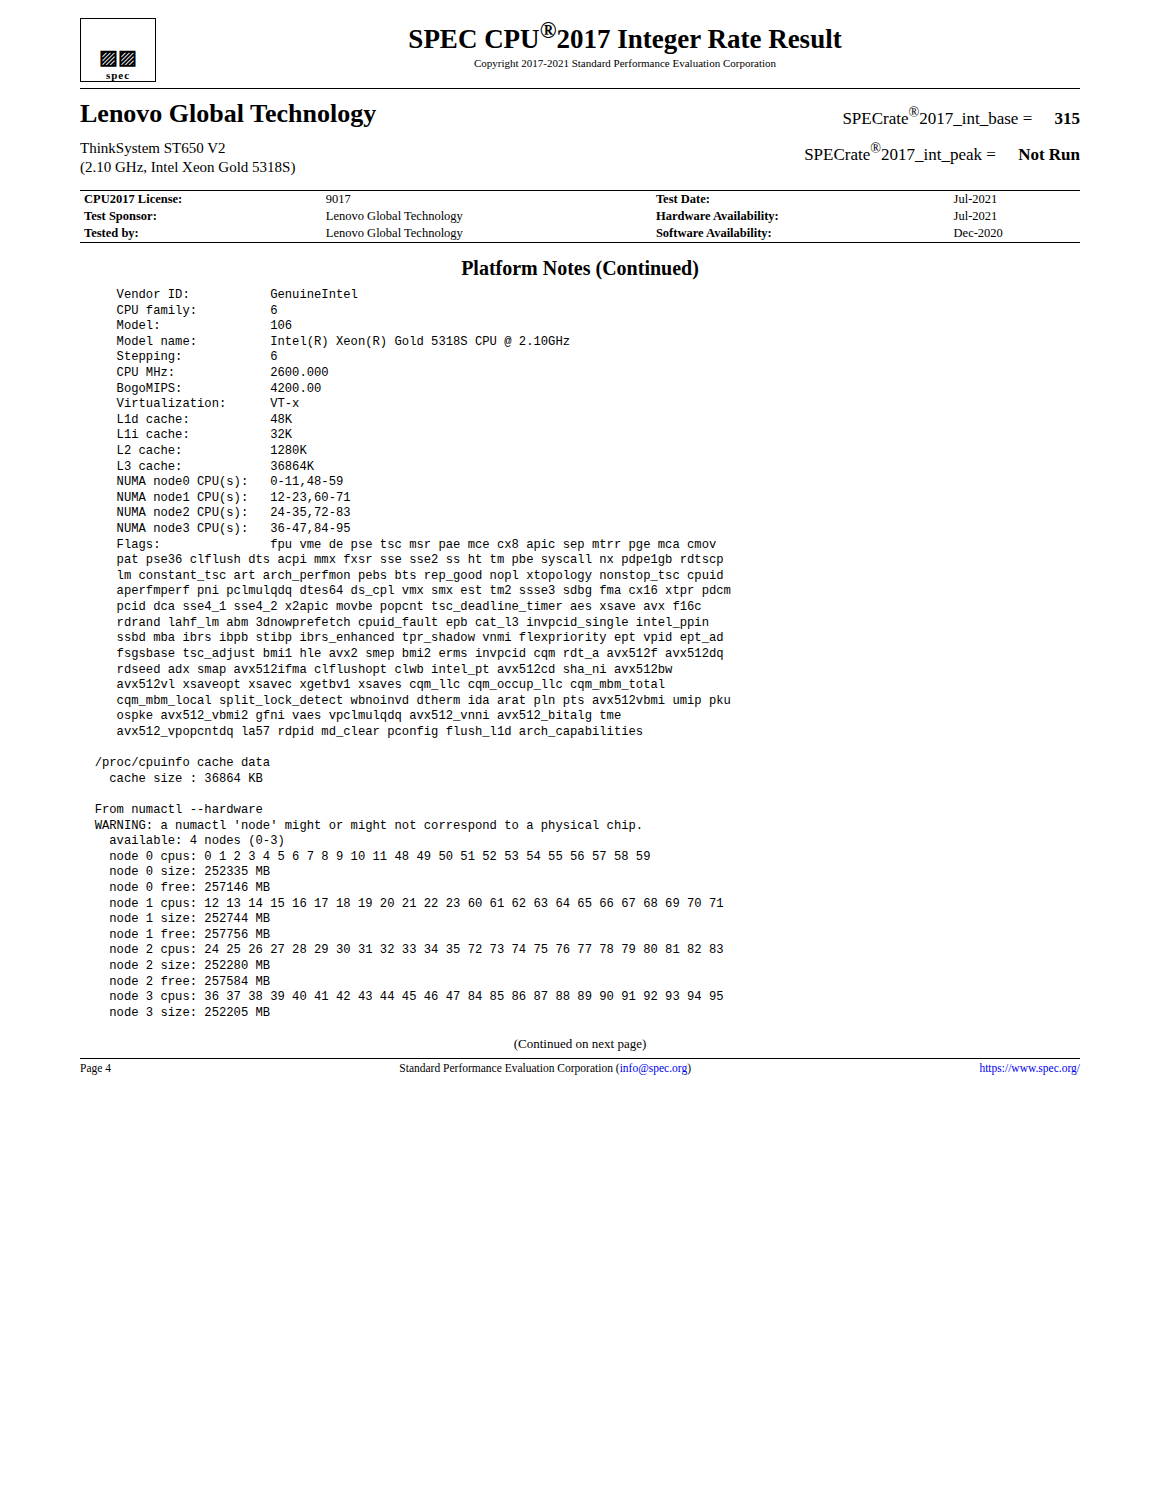▨▨
spec
SPEC CPU®2017 Integer Rate Result
Copyright 2017-2021 Standard Performance Evaluation Corporation
Lenovo Global Technology
ThinkSystem ST650 V2
(2.10 GHz, Intel Xeon Gold 5318S)
SPECrate®2017_int_base = 315
SPECrate®2017_int_peak = Not Run
| CPU2017 License: | 9017 | Test Date: | Jul-2021 |
| Test Sponsor: | Lenovo Global Technology | Hardware Availability: | Jul-2021 |
| Tested by: | Lenovo Global Technology | Software Availability: | Dec-2020 |
Platform Notes (Continued)
     Vendor ID:           GenuineIntel
     CPU family:          6
     Model:               106
     Model name:          Intel(R) Xeon(R) Gold 5318S CPU @ 2.10GHz
     Stepping:            6
     CPU MHz:             2600.000
     BogoMIPS:            4200.00
     Virtualization:      VT-x
     L1d cache:           48K
     L1i cache:           32K
     L2 cache:            1280K
     L3 cache:            36864K
     NUMA node0 CPU(s):   0-11,48-59
     NUMA node1 CPU(s):   12-23,60-71
     NUMA node2 CPU(s):   24-35,72-83
     NUMA node3 CPU(s):   36-47,84-95
     Flags:               fpu vme de pse tsc msr pae mce cx8 apic sep mtrr pge mca cmov
     pat pse36 clflush dts acpi mmx fxsr sse sse2 ss ht tm pbe syscall nx pdpe1gb rdtscp
     lm constant_tsc art arch_perfmon pebs bts rep_good nopl xtopology nonstop_tsc cpuid
     aperfmperf pni pclmulqdq dtes64 ds_cpl vmx smx est tm2 ssse3 sdbg fma cx16 xtpr pdcm
     pcid dca sse4_1 sse4_2 x2apic movbe popcnt tsc_deadline_timer aes xsave avx f16c
     rdrand lahf_lm abm 3dnowprefetch cpuid_fault epb cat_l3 invpcid_single intel_ppin
     ssbd mba ibrs ibpb stibp ibrs_enhanced tpr_shadow vnmi flexpriority ept vpid ept_ad
     fsgsbase tsc_adjust bmi1 hle avx2 smep bmi2 erms invpcid cqm rdt_a avx512f avx512dq
     rdseed adx smap avx512ifma clflushopt clwb intel_pt avx512cd sha_ni avx512bw
     avx512vl xsaveopt xsavec xgetbv1 xsaves cqm_llc cqm_occup_llc cqm_mbm_total
     cqm_mbm_local split_lock_detect wbnoinvd dtherm ida arat pln pts avx512vbmi umip pku
     ospke avx512_vbmi2 gfni vaes vpclmulqdq avx512_vnni avx512_bitalg tme
     avx512_vpopcntdq la57 rdpid md_clear pconfig flush_l1d arch_capabilities

  /proc/cpuinfo cache data
    cache size : 36864 KB

  From numactl --hardware
  WARNING: a numactl 'node' might or might not correspond to a physical chip.
    available: 4 nodes (0-3)
    node 0 cpus: 0 1 2 3 4 5 6 7 8 9 10 11 48 49 50 51 52 53 54 55 56 57 58 59
    node 0 size: 252335 MB
    node 0 free: 257146 MB
    node 1 cpus: 12 13 14 15 16 17 18 19 20 21 22 23 60 61 62 63 64 65 66 67 68 69 70 71
    node 1 size: 252744 MB
    node 1 free: 257756 MB
    node 2 cpus: 24 25 26 27 28 29 30 31 32 33 34 35 72 73 74 75 76 77 78 79 80 81 82 83
    node 2 size: 252280 MB
    node 2 free: 257584 MB
    node 3 cpus: 36 37 38 39 40 41 42 43 44 45 46 47 84 85 86 87 88 89 90 91 92 93 94 95
    node 3 size: 252205 MB
(Continued on next page)
Page 4
Standard Performance Evaluation Corporation (info@spec.org)
https://www.spec.org/